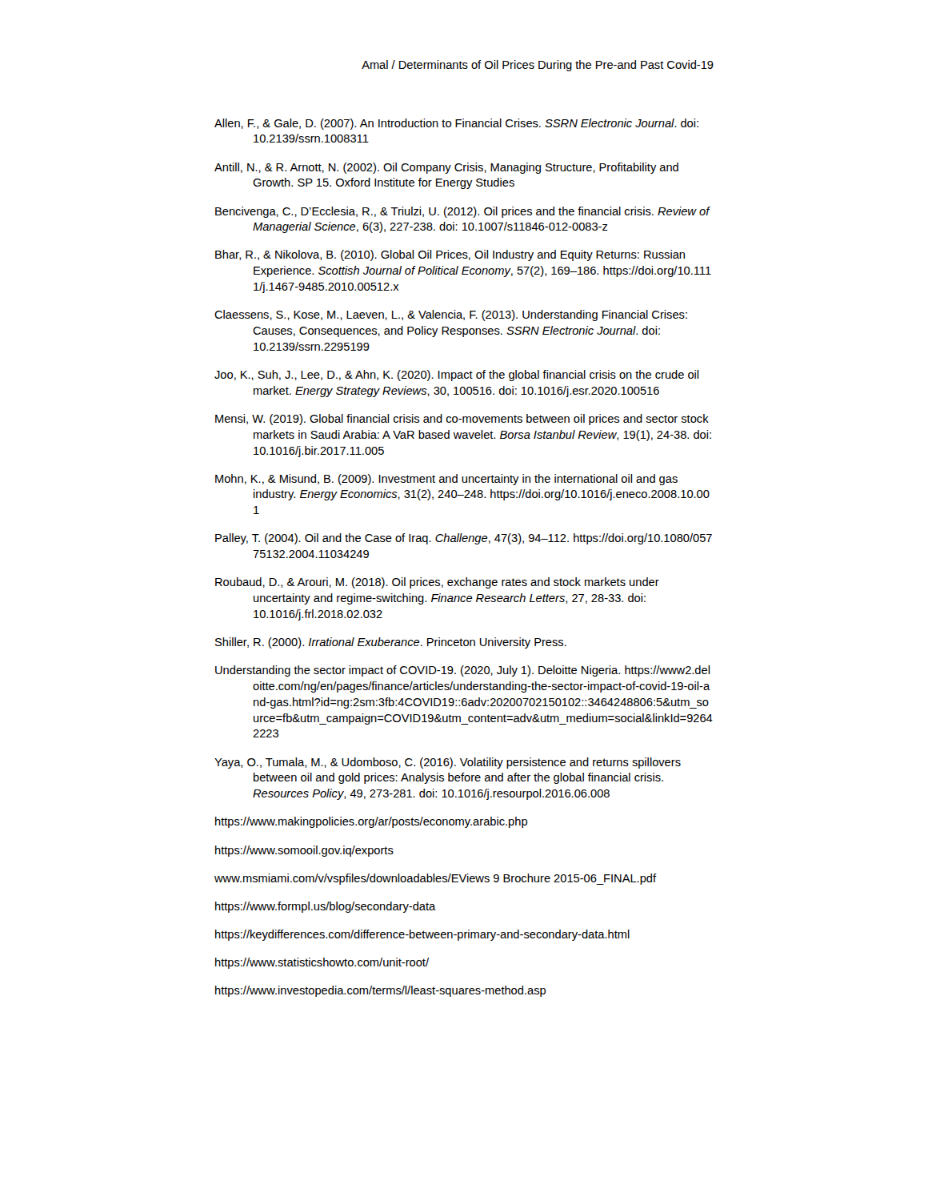Amal / Determinants of Oil Prices During the Pre-and Past Covid-19
Allen, F., & Gale, D. (2007). An Introduction to Financial Crises. SSRN Electronic Journal. doi: 10.2139/ssrn.1008311
Antill, N., & R. Arnott, N. (2002). Oil Company Crisis, Managing Structure, Profitability and Growth. SP 15. Oxford Institute for Energy Studies
Bencivenga, C., D’Ecclesia, R., & Triulzi, U. (2012). Oil prices and the financial crisis. Review of Managerial Science, 6(3), 227-238. doi: 10.1007/s11846-012-0083-z
Bhar, R., & Nikolova, B. (2010). Global Oil Prices, Oil Industry and Equity Returns: Russian Experience. Scottish Journal of Political Economy, 57(2), 169–186. https://doi.org/10.1111/j.1467-9485.2010.00512.x
Claessens, S., Kose, M., Laeven, L., & Valencia, F. (2013). Understanding Financial Crises: Causes, Consequences, and Policy Responses. SSRN Electronic Journal. doi: 10.2139/ssrn.2295199
Joo, K., Suh, J., Lee, D., & Ahn, K. (2020). Impact of the global financial crisis on the crude oil market. Energy Strategy Reviews, 30, 100516. doi: 10.1016/j.esr.2020.100516
Mensi, W. (2019). Global financial crisis and co-movements between oil prices and sector stock markets in Saudi Arabia: A VaR based wavelet. Borsa Istanbul Review, 19(1), 24-38. doi: 10.1016/j.bir.2017.11.005
Mohn, K., & Misund, B. (2009). Investment and uncertainty in the international oil and gas industry. Energy Economics, 31(2), 240–248. https://doi.org/10.1016/j.eneco.2008.10.001
Palley, T. (2004). Oil and the Case of Iraq. Challenge, 47(3), 94–112. https://doi.org/10.1080/05775132.2004.11034249
Roubaud, D., & Arouri, M. (2018). Oil prices, exchange rates and stock markets under uncertainty and regime-switching. Finance Research Letters, 27, 28-33. doi: 10.1016/j.frl.2018.02.032
Shiller, R. (2000). Irrational Exuberance. Princeton University Press.
Understanding the sector impact of COVID-19. (2020, July 1). Deloitte Nigeria. https://www2.deloitte.com/ng/en/pages/finance/articles/understanding-the-sector-impact-of-covid-19-oil-and-gas.html?id=ng:2sm:3fb:4COVID19::6adv:20200702150102::3464248806:5&utm_source=fb&utm_campaign=COVID19&utm_content=adv&utm_medium=social&linkId=92642223
Yaya, O., Tumala, M., & Udomboso, C. (2016). Volatility persistence and returns spillovers between oil and gold prices: Analysis before and after the global financial crisis. Resources Policy, 49, 273-281. doi: 10.1016/j.resourpol.2016.06.008
https://www.makingpolicies.org/ar/posts/economy.arabic.php
https://www.somooil.gov.iq/exports
www.msmiami.com/v/vspfiles/downloadables/EViews 9 Brochure 2015-06_FINAL.pdf
https://www.formpl.us/blog/secondary-data
https://keydifferences.com/difference-between-primary-and-secondary-data.html
https://www.statisticshowto.com/unit-root/
https://www.investopedia.com/terms/l/least-squares-method.asp